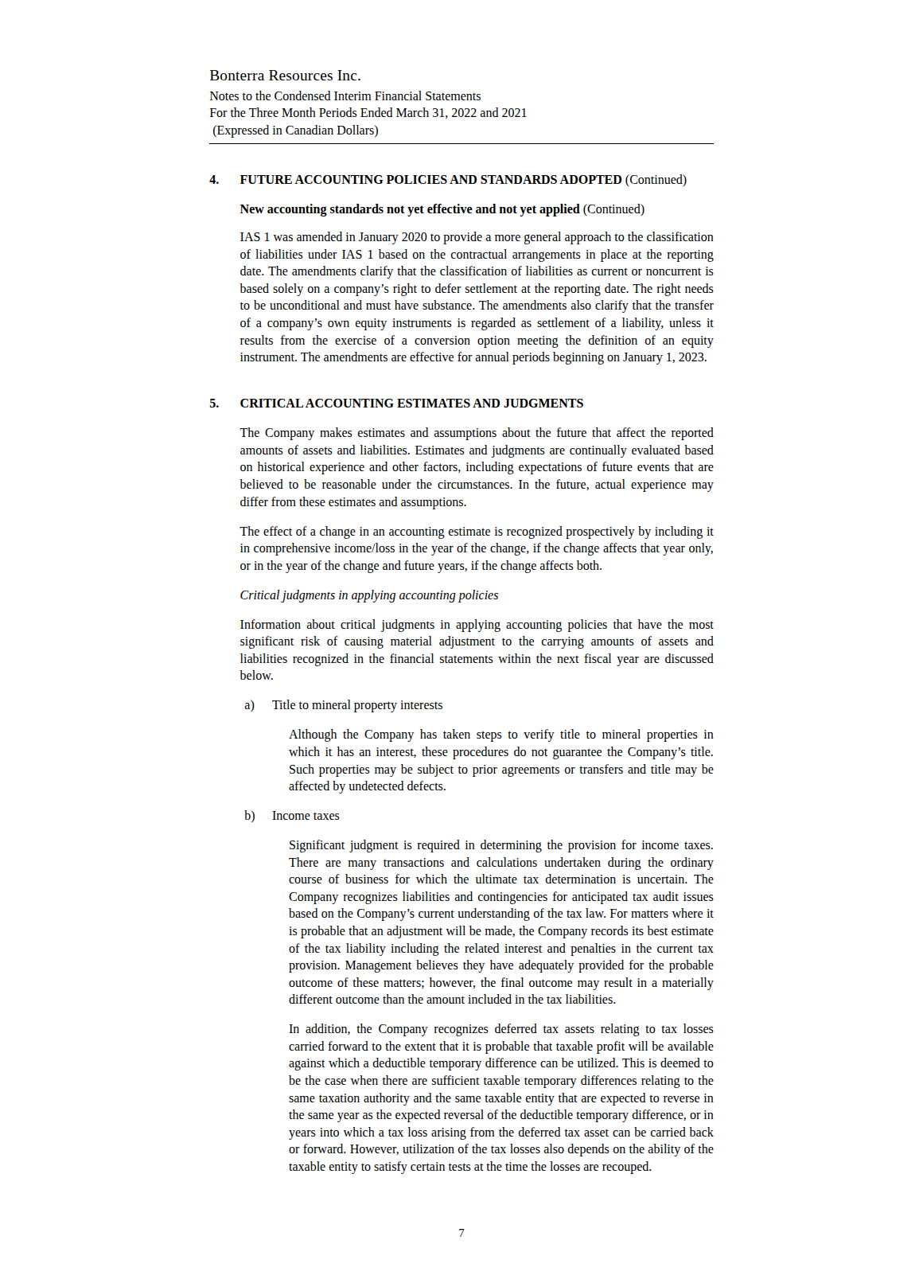Bonterra Resources Inc.
Notes to the Condensed Interim Financial Statements
For the Three Month Periods Ended March 31, 2022 and 2021
(Expressed in Canadian Dollars)
4.
Future Accounting Policies and Standards Adopted (Continued)
New accounting standards not yet effective and not yet applied (Continued)
IAS 1 was amended in January 2020 to provide a more general approach to the classification of liabilities under IAS 1 based on the contractual arrangements in place at the reporting date. The amendments clarify that the classification of liabilities as current or noncurrent is based solely on a company’s right to defer settlement at the reporting date. The right needs to be unconditional and must have substance. The amendments also clarify that the transfer of a company’s own equity instruments is regarded as settlement of a liability, unless it results from the exercise of a conversion option meeting the definition of an equity instrument. The amendments are effective for annual periods beginning on January 1, 2023.
5.
Critical Accounting Estimates and Judgments
The Company makes estimates and assumptions about the future that affect the reported amounts of assets and liabilities. Estimates and judgments are continually evaluated based on historical experience and other factors, including expectations of future events that are believed to be reasonable under the circumstances. In the future, actual experience may differ from these estimates and assumptions.
The effect of a change in an accounting estimate is recognized prospectively by including it in comprehensive income/loss in the year of the change, if the change affects that year only, or in the year of the change and future years, if the change affects both.
Critical judgments in applying accounting policies
Information about critical judgments in applying accounting policies that have the most significant risk of causing material adjustment to the carrying amounts of assets and liabilities recognized in the financial statements within the next fiscal year are discussed below.
Title to mineral property interests
Although the Company has taken steps to verify title to mineral properties in which it has an interest, these procedures do not guarantee the Company’s title. Such properties may be subject to prior agreements or transfers and title may be affected by undetected defects.
Income taxes
Significant judgment is required in determining the provision for income taxes. There are many transactions and calculations undertaken during the ordinary course of business for which the ultimate tax determination is uncertain. The Company recognizes liabilities and contingencies for anticipated tax audit issues based on the Company’s current understanding of the tax law. For matters where it is probable that an adjustment will be made, the Company records its best estimate of the tax liability including the related interest and penalties in the current tax provision. Management believes they have adequately provided for the probable outcome of these matters; however, the final outcome may result in a materially different outcome than the amount included in the tax liabilities.
In addition, the Company recognizes deferred tax assets relating to tax losses carried forward to the extent that it is probable that taxable profit will be available against which a deductible temporary difference can be utilized. This is deemed to be the case when there are sufficient taxable temporary differences relating to the same taxation authority and the same taxable entity that are expected to reverse in the same year as the expected reversal of the deductible temporary difference, or in years into which a tax loss arising from the deferred tax asset can be carried back or forward. However, utilization of the tax losses also depends on the ability of the taxable entity to satisfy certain tests at the time the losses are recouped.
7